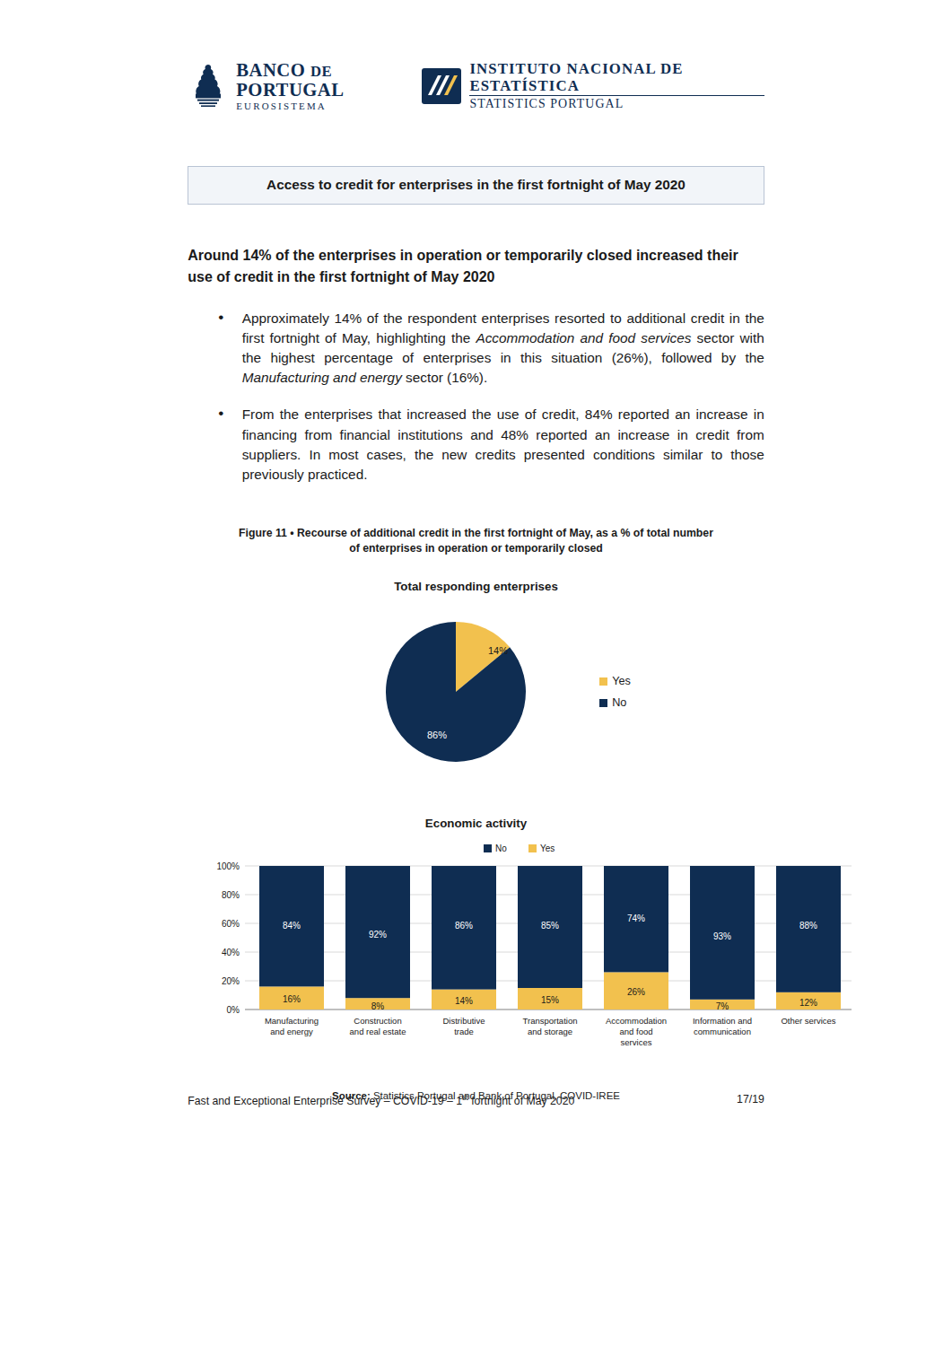BANCO DE PORTUGAL
EUROSISTEMA
INSTITUTO NACIONAL DE ESTATÍSTICA
STATISTICS PORTUGAL
Access to credit for enterprises in the first fortnight of May 2020
Around 14% of the enterprises in operation or temporarily closed increased their use of credit in the first fortnight of May 2020
Approximately 14% of the respondent enterprises resorted to additional credit in the first fortnight of May, highlighting the Accommodation and food services sector with the highest percentage of enterprises in this situation (26%), followed by the Manufacturing and energy sector (16%).
From the enterprises that increased the use of credit, 84% reported an increase in financing from financial institutions and 48% reported an increase in credit from suppliers. In most cases, the new credits presented conditions similar to those previously practiced.
Figure 11 • Recourse of additional credit in the first fortnight of May, as a % of total number of enterprises in operation or temporarily closed
Total responding enterprises
14% 86%
Yes
No
Economic activity
No Yes 100% 80% 60% 40% 20% 0% 84% 16% 92% 8% 86% 14% 85% 15% 74% 26% 93% 7% 88% 12% Manufacturingand energy Constructionand real estate Distributivetrade Transportationand storage Accommodationand foodservices Information andcommunication Other services
Source: Statistics Portugal and Bank of Portugal, COVID-IREE
Fast and Exceptional Enterprise Survey – COVID-19 – 1st fortnight of May 2020
17/19